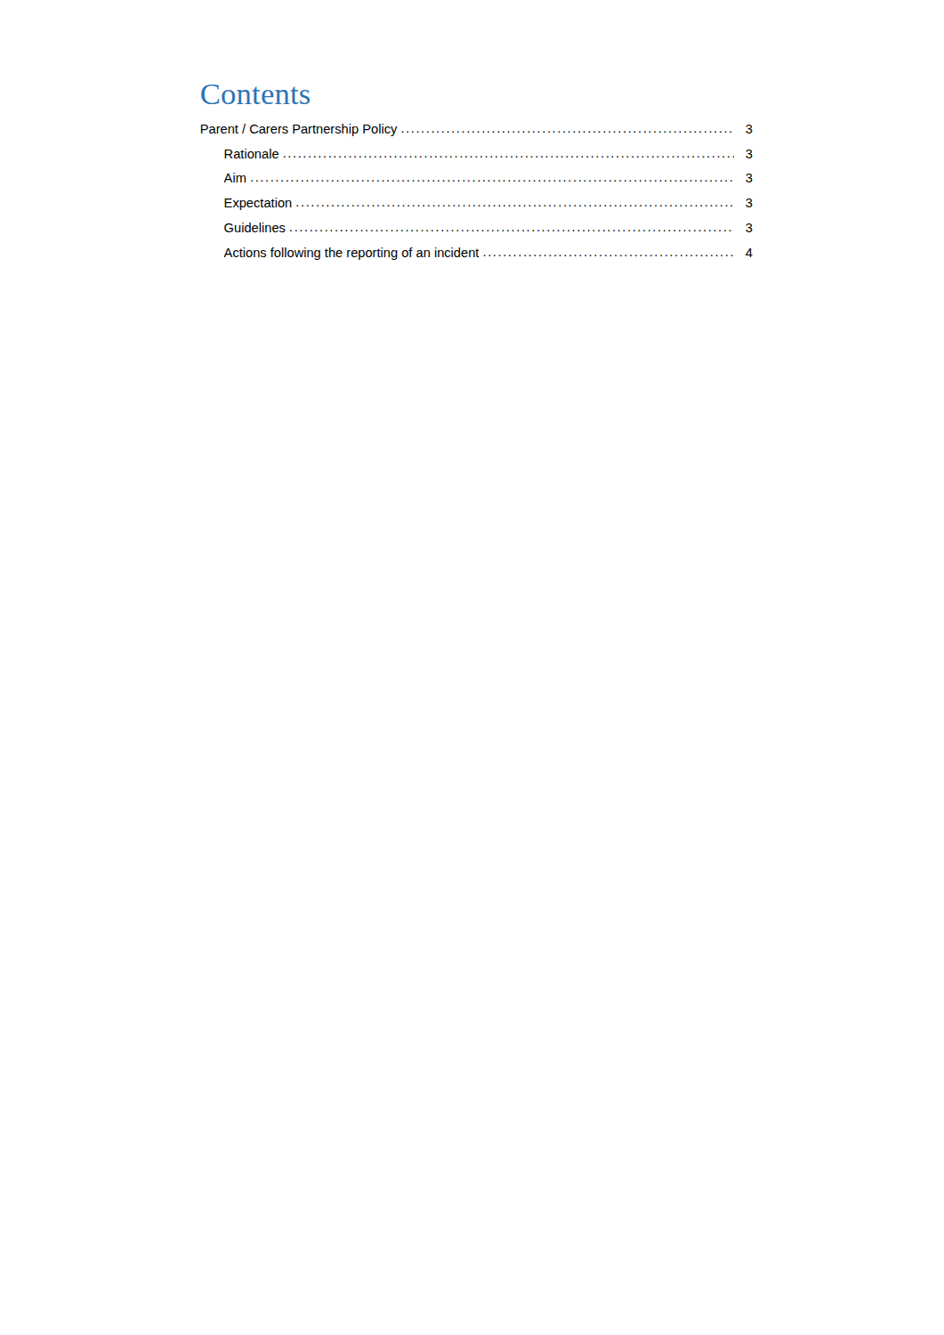Contents
Parent / Carers Partnership Policy ........................................................................................................... 3
Rationale ............................................................................................................................................. 3
Aim ....................................................................................................................................................... 3
Expectation ......................................................................................................................................... 3
Guidelines ........................................................................................................................................... 3
Actions following the reporting of an incident ............................................................................................. 4